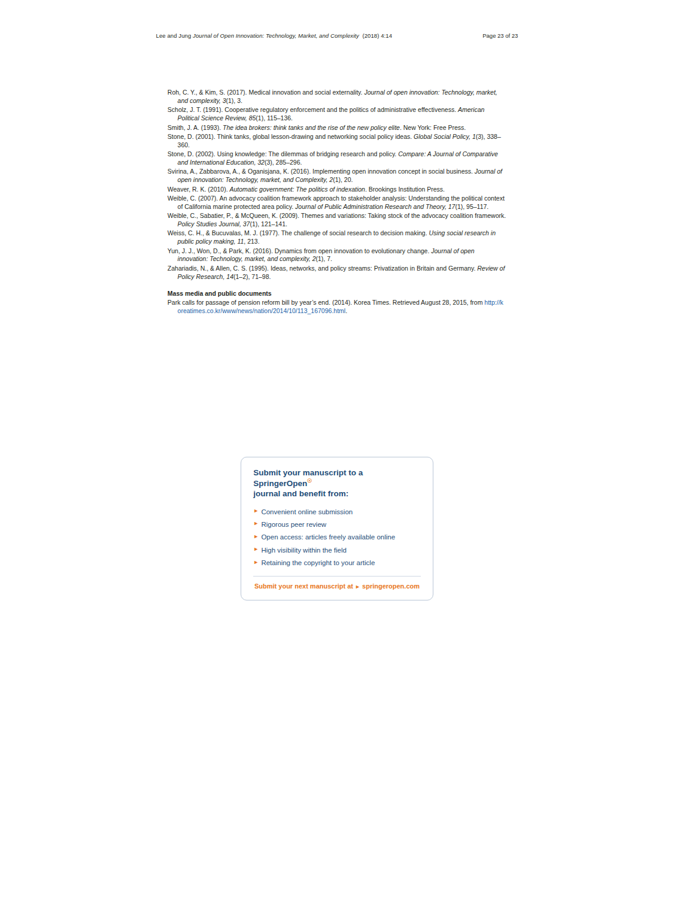Lee and Jung Journal of Open Innovation: Technology, Market, and Complexity (2018) 4:14
Page 23 of 23
Roh, C. Y., & Kim, S. (2017). Medical innovation and social externality. Journal of open innovation: Technology, market, and complexity, 3(1), 3.
Scholz, J. T. (1991). Cooperative regulatory enforcement and the politics of administrative effectiveness. American Political Science Review, 85(1), 115–136.
Smith, J. A. (1993). The idea brokers: think tanks and the rise of the new policy elite. New York: Free Press.
Stone, D. (2001). Think tanks, global lesson-drawing and networking social policy ideas. Global Social Policy, 1(3), 338–360.
Stone, D. (2002). Using knowledge: The dilemmas of bridging research and policy. Compare: A Journal of Comparative and International Education, 32(3), 285–296.
Svirina, A., Zabbarova, A., & Oganisjana, K. (2016). Implementing open innovation concept in social business. Journal of open innovation: Technology, market, and Complexity, 2(1), 20.
Weaver, R. K. (2010). Automatic government: The politics of indexation. Brookings Institution Press.
Weible, C. (2007). An advocacy coalition framework approach to stakeholder analysis: Understanding the political context of California marine protected area policy. Journal of Public Administration Research and Theory, 17(1), 95–117.
Weible, C., Sabatier, P., & McQueen, K. (2009). Themes and variations: Taking stock of the advocacy coalition framework. Policy Studies Journal, 37(1), 121–141.
Weiss, C. H., & Bucuvalas, M. J. (1977). The challenge of social research to decision making. Using social research in public policy making, 11, 213.
Yun, J. J., Won, D., & Park, K. (2016). Dynamics from open innovation to evolutionary change. Journal of open innovation: Technology, market, and complexity, 2(1), 7.
Zahariadis, N., & Allen, C. S. (1995). Ideas, networks, and policy streams: Privatization in Britain and Germany. Review of Policy Research, 14(1–2), 71–98.
Mass media and public documents
Park calls for passage of pension reform bill by year’s end. (2014). Korea Times. Retrieved August 28, 2015, from http://koreatimes.co.kr/www/news/nation/2014/10/113_167096.html.
Submit your manuscript to a SpringerOpen☉
journal and benefit from:
Convenient online submission
Rigorous peer review
Open access: articles freely available online
High visibility within the field
Retaining the copyright to your article
Submit your next manuscript at ► springeropen.com